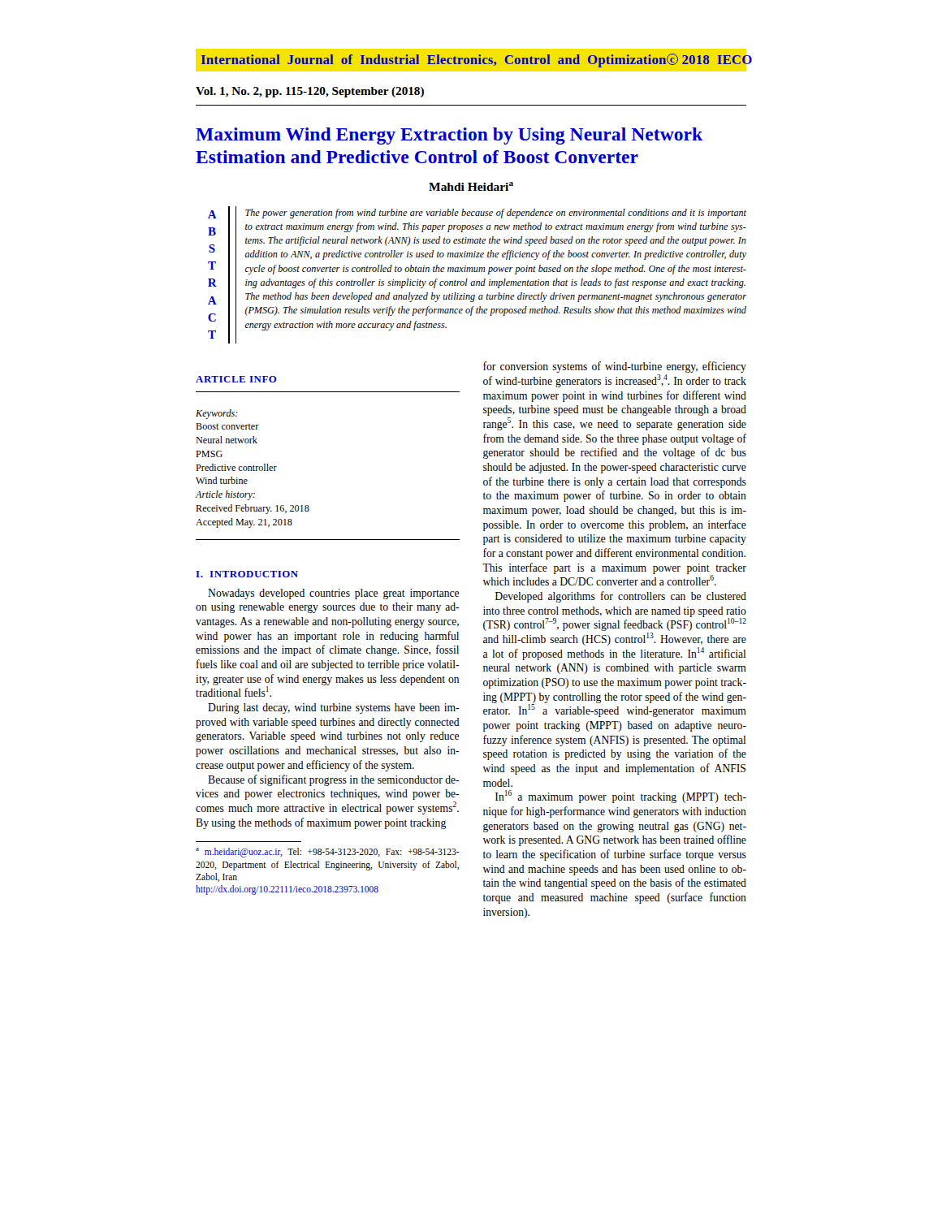International Journal of Industrial Electronics, Control and Optimization c2018 IECO
Vol. 1, No. 2, pp. 115-120, September (2018)
Maximum Wind Energy Extraction by Using Neural Network Estimation and Predictive Control of Boost Converter
Mahdi Heidaria
A
B
S
T
R
A
C
T
The power generation from wind turbine are variable because of dependence on environmental conditions and it is important to extract maximum energy from wind. This paper proposes a new method to extract maximum energy from wind turbine systems. The artificial neural network (ANN) is used to estimate the wind speed based on the rotor speed and the output power. In addition to ANN, a predictive controller is used to maximize the efficiency of the boost converter. In predictive controller, duty cycle of boost converter is controlled to obtain the maximum power point based on the slope method. One of the most interesting advantages of this controller is simplicity of control and implementation that is leads to fast response and exact tracking. The method has been developed and analyzed by utilizing a turbine directly driven permanent-magnet synchronous generator (PMSG). The simulation results verify the performance of the proposed method. Results show that this method maximizes wind energy extraction with more accuracy and fastness.
ARTICLE INFO
Keywords:
Boost converter
Neural network
PMSG
Predictive controller
Wind turbine
Article history:
Received February. 16, 2018
Accepted May. 21, 2018
I. INTRODUCTION
Nowadays developed countries place great importance on using renewable energy sources due to their many advantages. As a renewable and non-polluting energy source, wind power has an important role in reducing harmful emissions and the impact of climate change. Since, fossil fuels like coal and oil are subjected to terrible price volatility, greater use of wind energy makes us less dependent on traditional fuels1.
During last decay, wind turbine systems have been improved with variable speed turbines and directly connected generators. Variable speed wind turbines not only reduce power oscillations and mechanical stresses, but also increase output power and efficiency of the system.
Because of significant progress in the semiconductor devices and power electronics techniques, wind power becomes much more attractive in electrical power systems2. By using the methods of maximum power point tracking
a m.heidari@uoz.ac.ir, Tel: +98-54-3123-2020, Fax: +98-54-3123-2020, Department of Electrical Engineering, University of Zabol, Zabol, Iran
http://dx.doi.org/10.22111/ieco.2018.23973.1008
for conversion systems of wind-turbine energy, efficiency of wind-turbine generators is increased3,4. In order to track maximum power point in wind turbines for different wind speeds, turbine speed must be changeable through a broad range5. In this case, we need to separate generation side from the demand side. So the three phase output voltage of generator should be rectified and the voltage of dc bus should be adjusted. In the power-speed characteristic curve of the turbine there is only a certain load that corresponds to the maximum power of turbine. So in order to obtain maximum power, load should be changed, but this is impossible. In order to overcome this problem, an interface part is considered to utilize the maximum turbine capacity for a constant power and different environmental condition. This interface part is a maximum power point tracker which includes a DC/DC converter and a controller6.
Developed algorithms for controllers can be clustered into three control methods, which are named tip speed ratio (TSR) control7–9, power signal feedback (PSF) control10–12 and hill-climb search (HCS) control13. However, there are a lot of proposed methods in the literature. In14 artificial neural network (ANN) is combined with particle swarm optimization (PSO) to use the maximum power point tracking (MPPT) by controlling the rotor speed of the wind generator. In15 a variable-speed wind-generator maximum power point tracking (MPPT) based on adaptive neuro-fuzzy inference system (ANFIS) is presented. The optimal speed rotation is predicted by using the variation of the wind speed as the input and implementation of ANFIS model.
In16 a maximum power point tracking (MPPT) technique for high-performance wind generators with induction generators based on the growing neutral gas (GNG) network is presented. A GNG network has been trained offline to learn the specification of turbine surface torque versus wind and machine speeds and has been used online to obtain the wind tangential speed on the basis of the estimated torque and measured machine speed (surface function inversion).